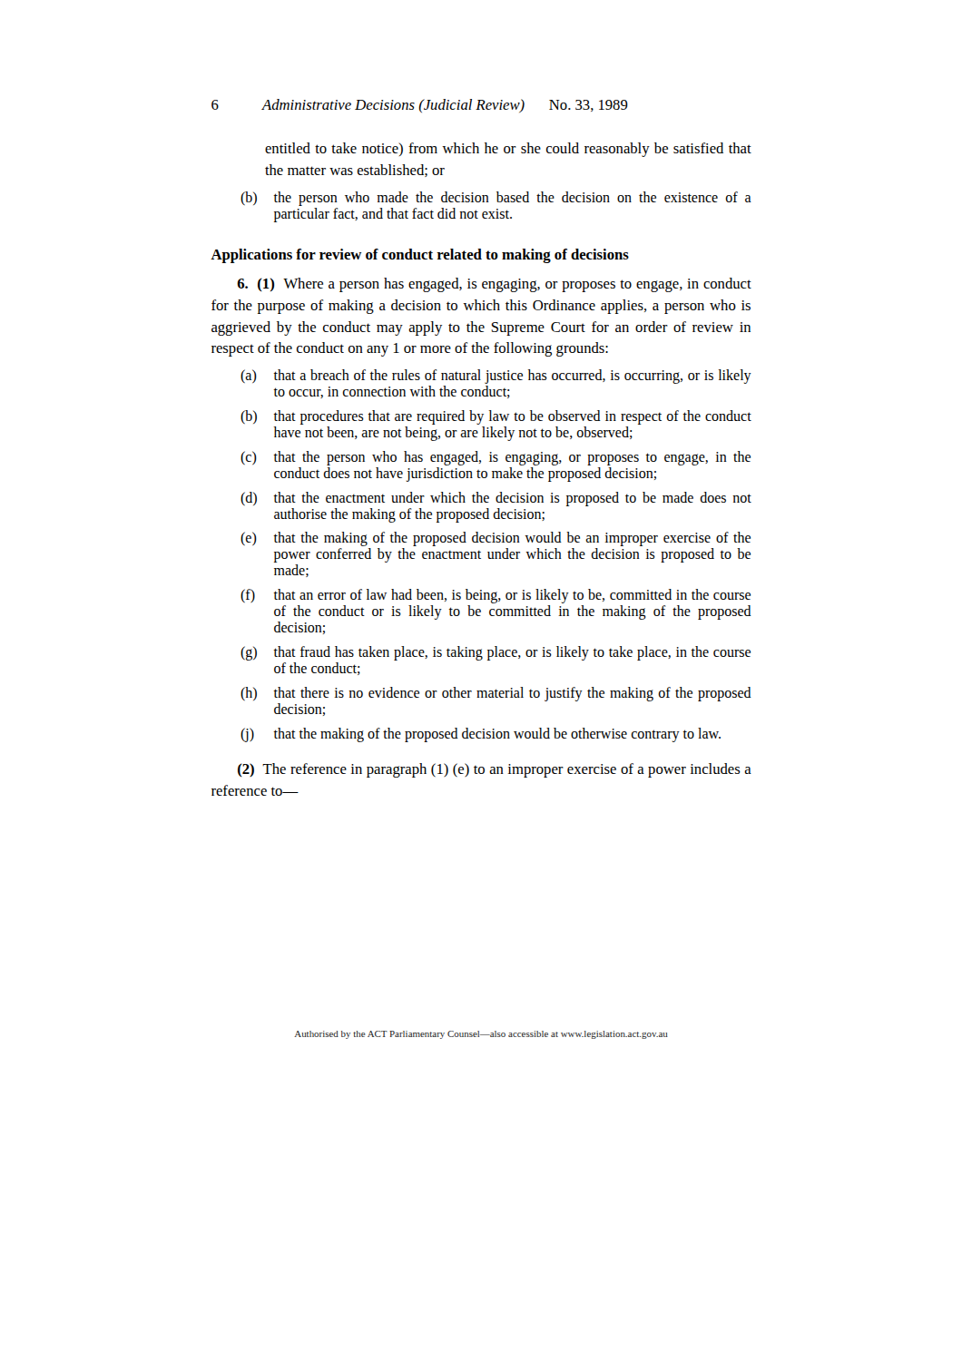6
Administrative Decisions (Judicial Review)No. 33, 1989
entitled to take notice) from which he or she could reasonably be satisfied that the matter was established; or
(b)
the person who made the decision based the decision on the existence of a particular fact, and that fact did not exist.
Applications for review of conduct related to making of decisions
6. (1) Where a person has engaged, is engaging, or proposes to engage, in conduct for the purpose of making a decision to which this Ordinance applies, a person who is aggrieved by the conduct may apply to the Supreme Court for an order of review in respect of the conduct on any 1 or more of the following grounds:
(a)
that a breach of the rules of natural justice has occurred, is occurring, or is likely to occur, in connection with the conduct;
(b)
that procedures that are required by law to be observed in respect of the conduct have not been, are not being, or are likely not to be, observed;
(c)
that the person who has engaged, is engaging, or proposes to engage, in the conduct does not have jurisdiction to make the proposed decision;
(d)
that the enactment under which the decision is proposed to be made does not authorise the making of the proposed decision;
(e)
that the making of the proposed decision would be an improper exercise of the power conferred by the enactment under which the decision is proposed to be made;
(f)
that an error of law had been, is being, or is likely to be, committed in the course of the conduct or is likely to be committed in the making of the proposed decision;
(g)
that fraud has taken place, is taking place, or is likely to take place, in the course of the conduct;
(h)
that there is no evidence or other material to justify the making of the proposed decision;
(j)
that the making of the proposed decision would be otherwise contrary to law.
(2) The reference in paragraph (1) (e) to an improper exercise of a power includes a reference to—
Authorised by the ACT Parliamentary Counsel—also accessible at www.legislation.act.gov.au